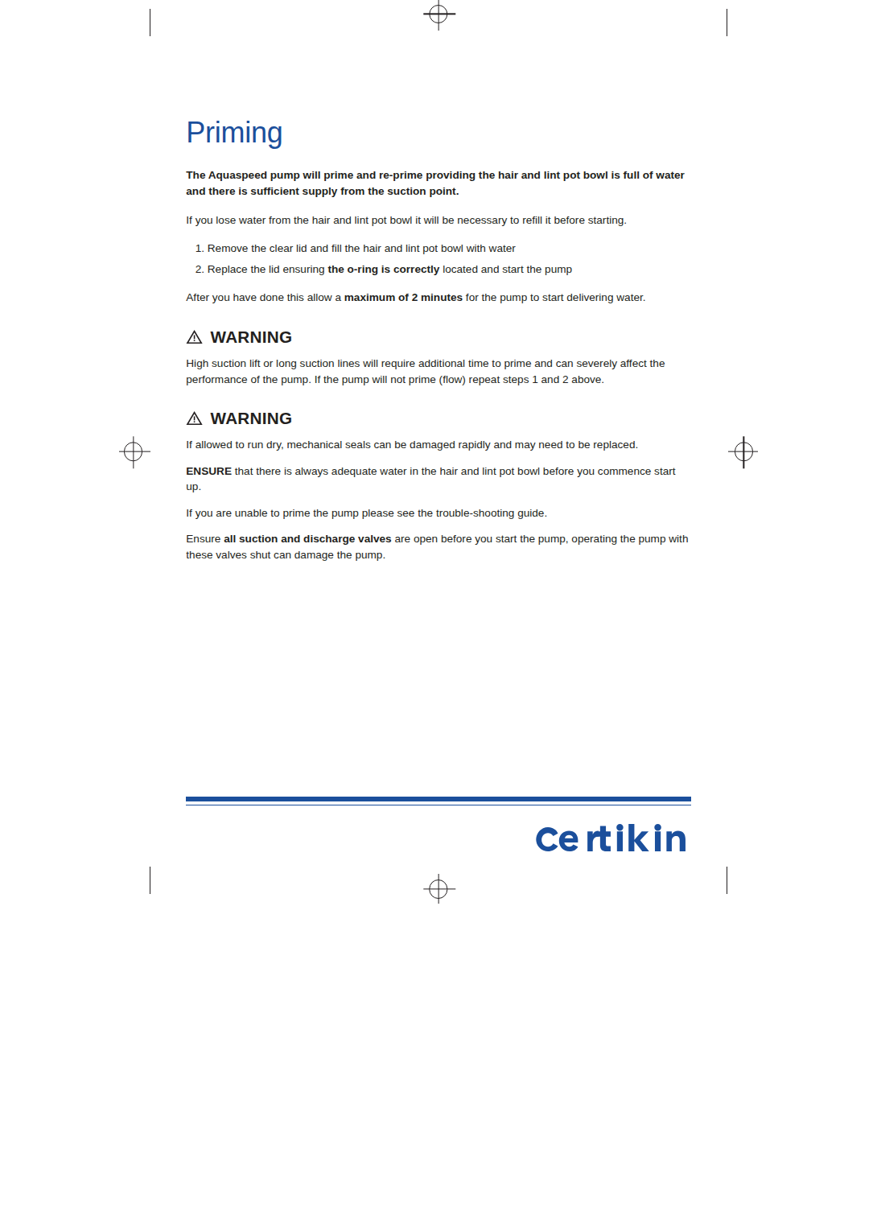Priming
The Aquaspeed pump will prime and re-prime providing the hair and lint pot bowl is full of water and there is sufficient supply from the suction point.
If you lose water from the hair and lint pot bowl it will be necessary to refill it before starting.
Remove the clear lid and fill the hair and lint pot bowl with water
Replace the lid ensuring the o-ring is correctly located and start the pump
After you have done this allow a maximum of 2 minutes for the pump to start delivering water.
WARNING
High suction lift or long suction lines will require additional time to prime and can severely affect the performance of the pump. If the pump will not prime (flow) repeat steps 1 and 2 above.
WARNING
If allowed to run dry, mechanical seals can be damaged rapidly and may need to be replaced.
ENSURE that there is always adequate water in the hair and lint pot bowl before you commence start up.
If you are unable to prime the pump please see the trouble-shooting guide.
Ensure all suction and discharge valves are open before you start the pump, operating the pump with these valves shut can damage the pump.